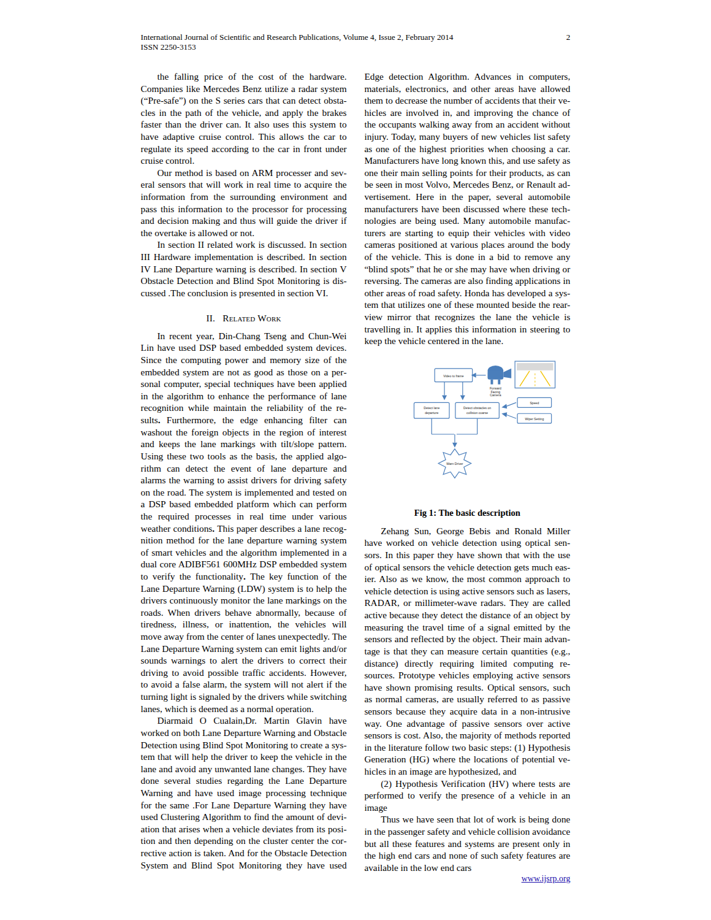International Journal of Scientific and Research Publications, Volume 4, Issue 2, February 2014
ISSN 2250-3153 2
the falling price of the cost of the hardware. Companies like Mercedes Benz utilize a radar system (“Pre-safe”) on the S series cars that can detect obstacles in the path of the vehicle, and apply the brakes faster than the driver can. It also uses this system to have adaptive cruise control. This allows the car to regulate its speed according to the car in front under cruise control.
Our method is based on ARM processer and several sensors that will work in real time to acquire the information from the surrounding environment and pass this information to the processor for processing and decision making and thus will guide the driver if the overtake is allowed or not.
In section II related work is discussed. In section III Hardware implementation is described. In section IV Lane Departure warning is described. In section V Obstacle Detection and Blind Spot Monitoring is discussed .The conclusion is presented in section VI.
II. Related Work
In recent year, Din-Chang Tseng and Chun-Wei Lin have used DSP based embedded system devices. Since the computing power and memory size of the embedded system are not as good as those on a personal computer, special techniques have been applied in the algorithm to enhance the performance of lane recognition while maintain the reliability of the results. Furthermore, the edge enhancing filter can washout the foreign objects in the region of interest and keeps the lane markings with tilt/slope pattern. Using these two tools as the basis, the applied algorithm can detect the event of lane departure and alarms the warning to assist drivers for driving safety on the road. The system is implemented and tested on a DSP based embedded platform which can perform the required processes in real time under various weather conditions. This paper describes a lane recognition method for the lane departure warning system of smart vehicles and the algorithm implemented in a dual core ADIBF561 600MHz DSP embedded system to verify the functionality. The key function of the Lane Departure Warning (LDW) system is to help the drivers continuously monitor the lane markings on the roads. When drivers behave abnormally, because of tiredness, illness, or inattention, the vehicles will move away from the center of lanes unexpectedly. The Lane Departure Warning system can emit lights and/or sounds warnings to alert the drivers to correct their driving to avoid possible traffic accidents. However, to avoid a false alarm, the system will not alert if the turning light is signaled by the drivers while switching lanes, which is deemed as a normal operation.
Diarmaid O Cualain,Dr. Martin Glavin have worked on both Lane Departure Warning and Obstacle Detection using Blind Spot Monitoring to create a system that will help the driver to keep the vehicle in the lane and avoid any unwanted lane changes. They have done several studies regarding the Lane Departure Warning and have used image processing technique for the same .For Lane Departure Warning they have used Clustering Algorithm to find the amount of deviation that arises when a vehicle deviates from its position and then depending on the cluster center the corrective action is taken. And for the Obstacle Detection System and Blind Spot Monitoring they have used Edge detection Algorithm. Advances in computers, materials, electronics, and other areas have allowed them to decrease the number of accidents that their vehicles are involved in, and improving the chance of the occupants walking away from an accident without injury. Today, many buyers of new vehicles list safety as one of the highest priorities when choosing a car. Manufacturers have long known this, and use safety as one their main selling points for their products, as can be seen in most Volvo, Mercedes Benz, or Renault advertisement. Here in the paper, several automobile manufacturers have been discussed where these technologies are being used. Many automobile manufacturers are starting to equip their vehicles with video cameras positioned at various places around the body of the vehicle. This is done in a bid to remove any “blind spots” that he or she may have when driving or reversing. The cameras are also finding applications in other areas of road safety. Honda has developed a system that utilizes one of these mounted beside the rear-view mirror that recognizes the lane the vehicle is travelling in. It applies this information in steering to keep the vehicle centered in the lane.
Forward Facing Camera Video to frame Detect lane departure Detect obstacles on collision coarse Speed Wiper Setting Warn Driver
Fig 1: The basic description
Zehang Sun, George Bebis and Ronald Miller have worked on vehicle detection using optical sensors. In this paper they have shown that with the use of optical sensors the vehicle detection gets much easier. Also as we know, the most common approach to vehicle detection is using active sensors such as lasers, RADAR, or millimeter-wave radars. They are called active because they detect the distance of an object by measuring the travel time of a signal emitted by the sensors and reflected by the object. Their main advantage is that they can measure certain quantities (e.g., distance) directly requiring limited computing resources. Prototype vehicles employing active sensors have shown promising results. Optical sensors, such as normal cameras, are usually referred to as passive sensors because they acquire data in a non-intrusive way. One advantage of passive sensors over active sensors is cost. Also, the majority of methods reported in the literature follow two basic steps: (1) Hypothesis Generation (HG) where the locations of potential vehicles in an image are hypothesized, and
(2) Hypothesis Verification (HV) where tests are performed to verify the presence of a vehicle in an image
Thus we have seen that lot of work is being done in the passenger safety and vehicle collision avoidance but all these features and systems are present only in the high end cars and none of such safety features are available in the low end cars
www.ijsrp.org